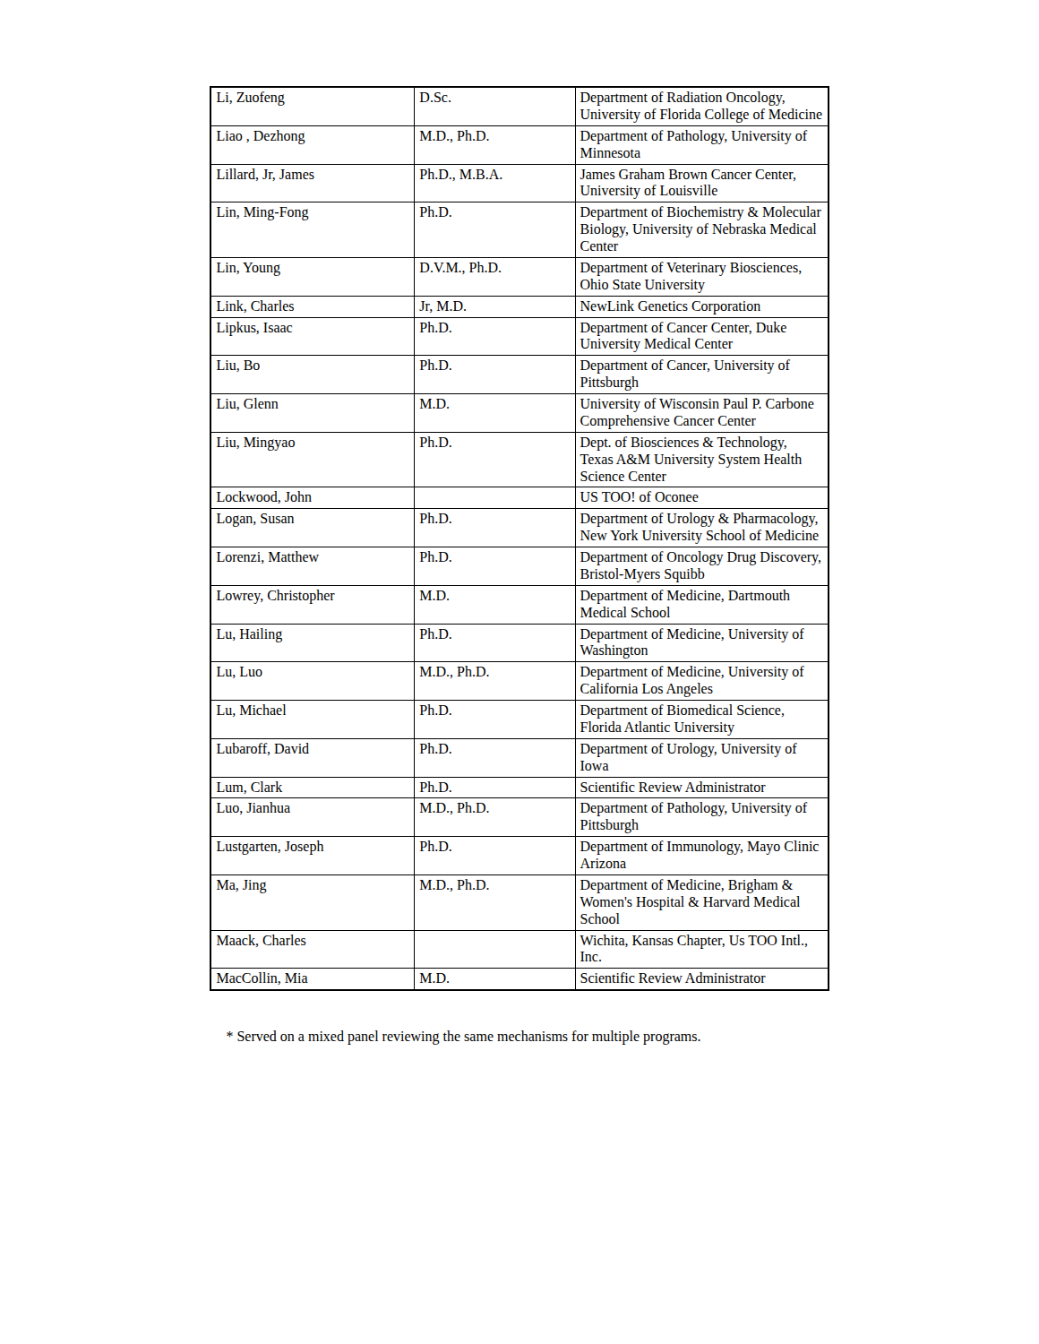| Li, Zuofeng | D.Sc. | Department of Radiation Oncology, University of Florida College of Medicine |
| Liao , Dezhong | M.D., Ph.D. | Department of Pathology, University of Minnesota |
| Lillard, Jr, James | Ph.D., M.B.A. | James Graham Brown Cancer Center, University of Louisville |
| Lin, Ming-Fong | Ph.D. | Department of Biochemistry & Molecular Biology, University of Nebraska Medical Center |
| Lin, Young | D.V.M., Ph.D. | Department of Veterinary Biosciences, Ohio State University |
| Link, Charles | Jr, M.D. | NewLink Genetics Corporation |
| Lipkus, Isaac | Ph.D. | Department of Cancer Center, Duke University Medical Center |
| Liu, Bo | Ph.D. | Department of Cancer, University of Pittsburgh |
| Liu, Glenn | M.D. | University of Wisconsin Paul P. Carbone Comprehensive Cancer Center |
| Liu, Mingyao | Ph.D. | Dept. of Biosciences & Technology, Texas A&M University System Health Science Center |
| Lockwood, John | | US TOO! of Oconee |
| Logan, Susan | Ph.D. | Department of Urology & Pharmacology, New York University School of Medicine |
| Lorenzi, Matthew | Ph.D. | Department of Oncology Drug Discovery, Bristol-Myers Squibb |
| Lowrey, Christopher | M.D. | Department of Medicine, Dartmouth Medical School |
| Lu, Hailing | Ph.D. | Department of Medicine, University of Washington |
| Lu, Luo | M.D., Ph.D. | Department of Medicine, University of California Los Angeles |
| Lu, Michael | Ph.D. | Department of Biomedical Science, Florida Atlantic University |
| Lubaroff, David | Ph.D. | Department of Urology, University of Iowa |
| Lum, Clark | Ph.D. | Scientific Review Administrator |
| Luo, Jianhua | M.D., Ph.D. | Department of Pathology, University of Pittsburgh |
| Lustgarten, Joseph | Ph.D. | Department of Immunology, Mayo Clinic Arizona |
| Ma, Jing | M.D., Ph.D. | Department of Medicine, Brigham & Women's Hospital & Harvard Medical School |
| Maack, Charles | | Wichita, Kansas Chapter, Us TOO Intl., Inc. |
| MacCollin, Mia | M.D. | Scientific Review Administrator |
* Served on a mixed panel reviewing the same mechanisms for multiple programs.